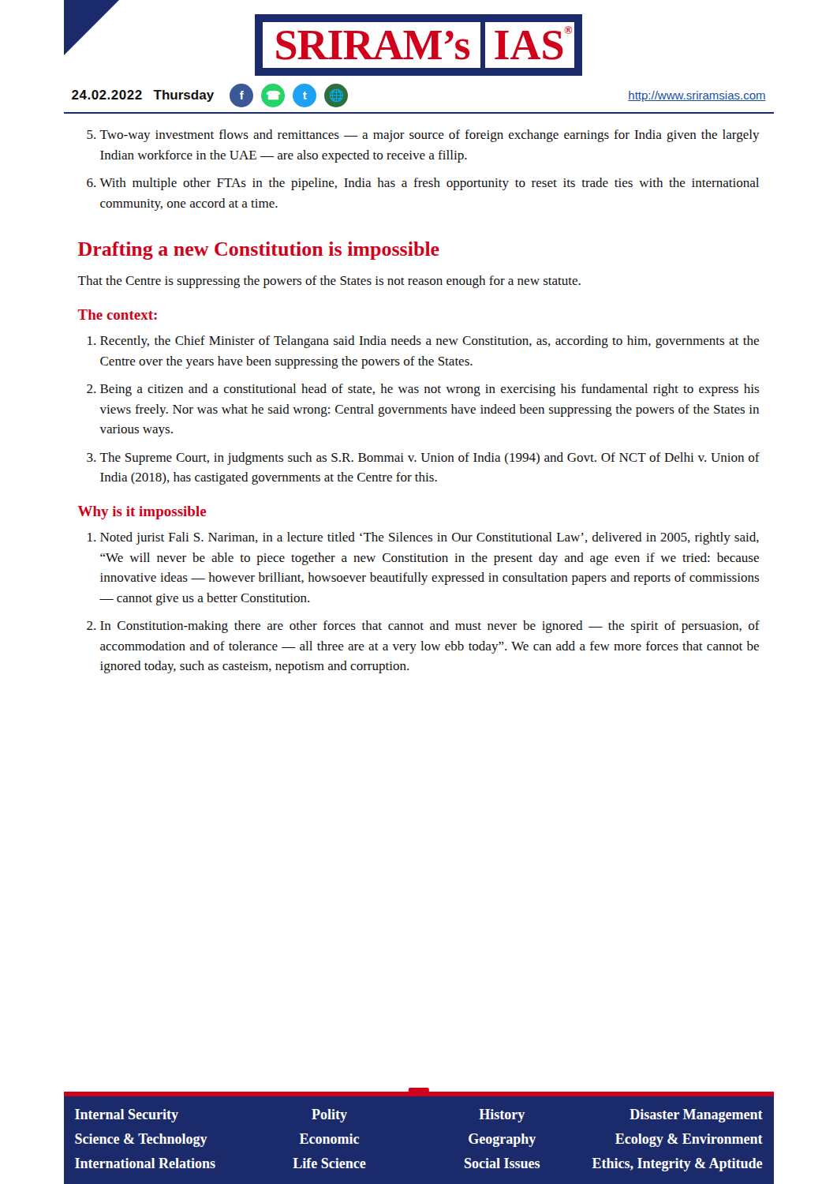SRIRAM’s
IAS®
24.02.2022 Thursday f ☎ t 🌐 http://www.sriramsias.com
Two-way investment flows and remittances — a major source of foreign exchange earnings for India given the largely Indian workforce in the UAE — are also expected to receive a fillip.
With multiple other FTAs in the pipeline, India has a fresh opportunity to reset its trade ties with the international community, one accord at a time.
Drafting a new Constitution is impossible
That the Centre is suppressing the powers of the States is not reason enough for a new statute.
The context:
Recently, the Chief Minister of Telangana said India needs a new Constitution, as, according to him, governments at the Centre over the years have been suppressing the powers of the States.
Being a citizen and a constitutional head of state, he was not wrong in exercising his fundamental right to express his views freely. Nor was what he said wrong: Central governments have indeed been suppressing the powers of the States in various ways.
The Supreme Court, in judgments such as S.R. Bommai v. Union of India (1994) and Govt. Of NCT of Delhi v. Union of India (2018), has castigated governments at the Centre for this.
Why is it impossible
Noted jurist Fali S. Nariman, in a lecture titled ‘The Silences in Our Constitutional Law’, delivered in 2005, rightly said, “We will never be able to piece together a new Constitution in the present day and age even if we tried: because innovative ideas — however brilliant, howsoever beautifully expressed in consultation papers and reports of commissions — cannot give us a better Constitution.
In Constitution-making there are other forces that cannot and must never be ignored — the spirit of persuasion, of accommodation and of tolerance — all three are at a very low ebb today”. We can add a few more forces that cannot be ignored today, such as casteism, nepotism and corruption.
3
Internal Security Polity History Disaster Management Science & Technology Economic Geography Ecology & Environment International Relations Life Science Social Issues Ethics, Integrity & Aptitude